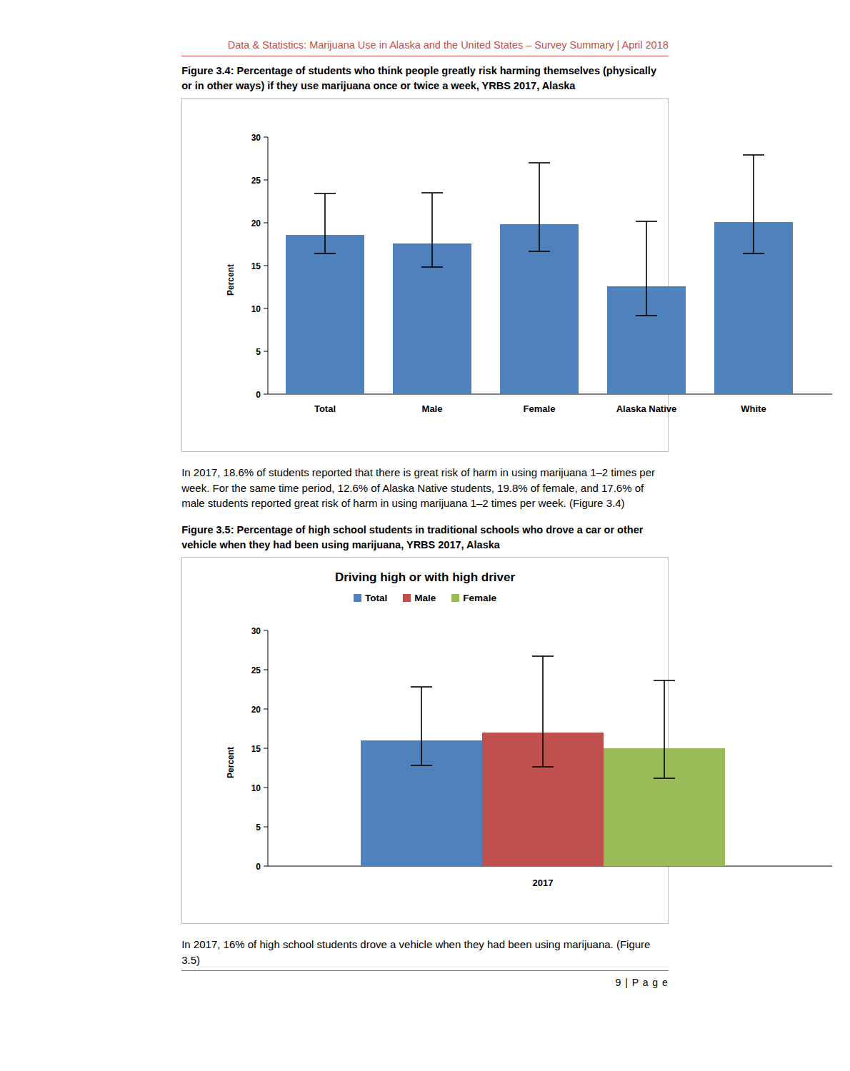Data & Statistics: Marijuana Use in Alaska and the United States – Survey Summary | April 2018
Figure 3.4: Percentage of students who think people greatly risk harming themselves (physically or in other ways) if they use marijuana once or twice a week, YRBS 2017, Alaska
0 5 10 15 20 25 30 Percent Total Male Female Alaska Native White
In 2017, 18.6% of students reported that there is great risk of harm in using marijuana 1–2 times per week. For the same time period, 12.6% of Alaska Native students, 19.8% of female, and 17.6% of male students reported great risk of harm in using marijuana 1–2 times per week. (Figure 3.4)
Figure 3.5: Percentage of high school students in traditional schools who drove a car or other vehicle when they had been using marijuana, YRBS 2017, Alaska
Driving high or with high driver
Total Male Female
0 5 10 15 20 25 30 Percent 2017
In 2017, 16% of high school students drove a vehicle when they had been using marijuana. (Figure 3.5)
9 | P a g e